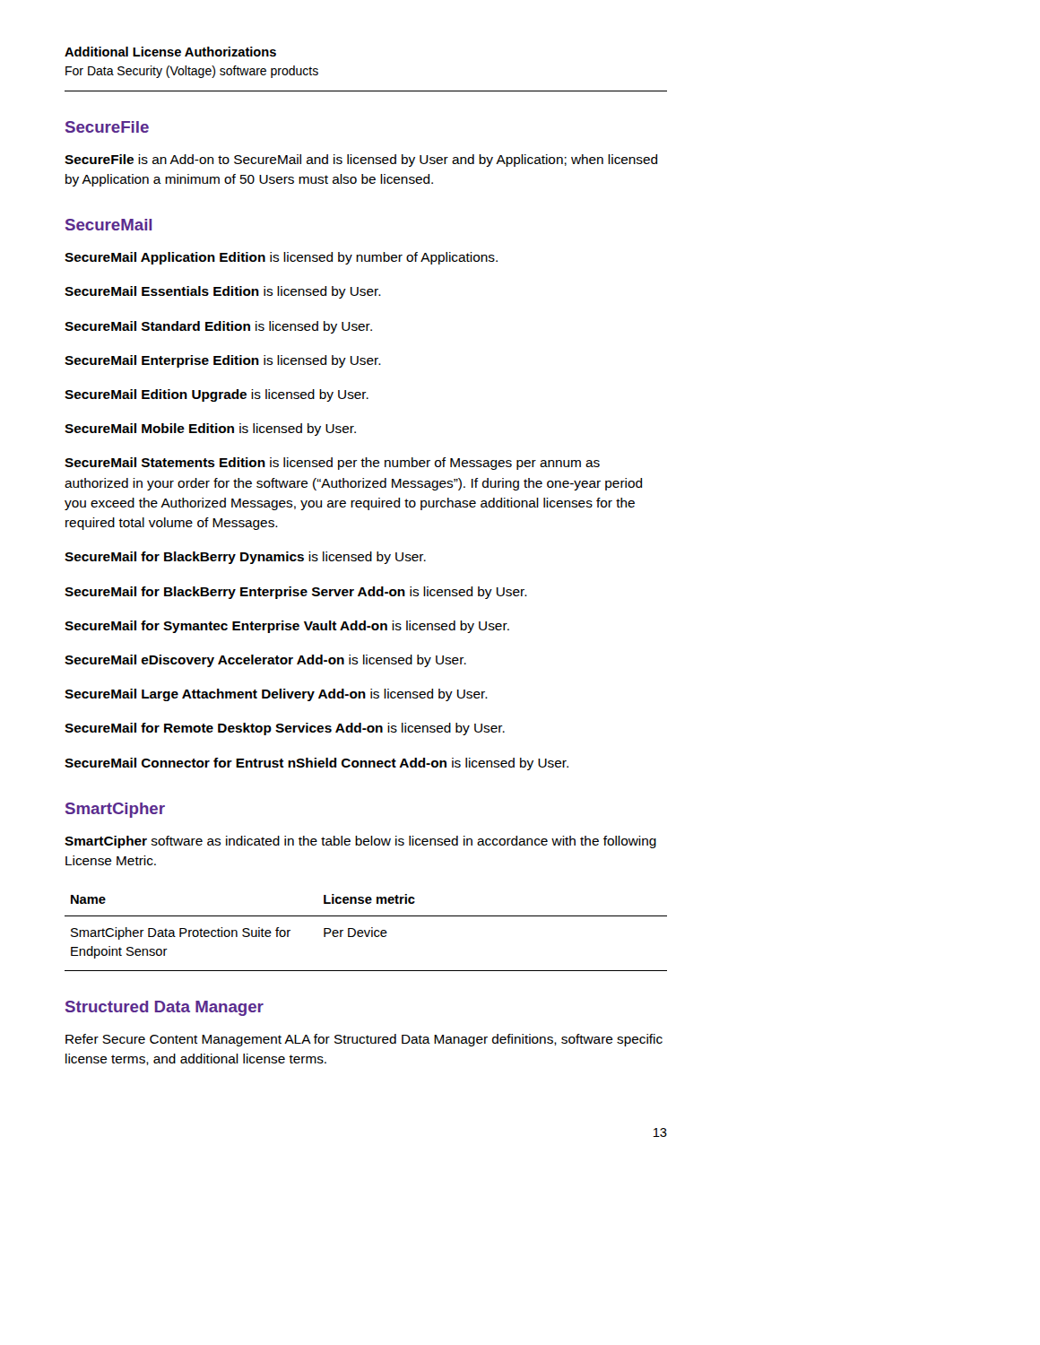Additional License Authorizations
For Data Security (Voltage) software products
SecureFile
SecureFile is an Add-on to SecureMail and is licensed by User and by Application; when licensed by Application a minimum of 50 Users must also be licensed.
SecureMail
SecureMail Application Edition is licensed by number of Applications.
SecureMail Essentials Edition is licensed by User.
SecureMail Standard Edition is licensed by User.
SecureMail Enterprise Edition is licensed by User.
SecureMail Edition Upgrade is licensed by User.
SecureMail Mobile Edition is licensed by User.
SecureMail Statements Edition is licensed per the number of Messages per annum as authorized in your order for the software (“Authorized Messages”). If during the one-year period you exceed the Authorized Messages, you are required to purchase additional licenses for the required total volume of Messages.
SecureMail for BlackBerry Dynamics is licensed by User.
SecureMail for BlackBerry Enterprise Server Add-on is licensed by User.
SecureMail for Symantec Enterprise Vault Add-on is licensed by User.
SecureMail eDiscovery Accelerator Add-on is licensed by User.
SecureMail Large Attachment Delivery Add-on is licensed by User.
SecureMail for Remote Desktop Services Add-on is licensed by User.
SecureMail Connector for Entrust nShield Connect Add-on is licensed by User.
SmartCipher
SmartCipher software as indicated in the table below is licensed in accordance with the following License Metric.
| Name | License metric |
| --- | --- |
| SmartCipher Data Protection Suite for Endpoint Sensor | Per Device |
Structured Data Manager
Refer Secure Content Management ALA for Structured Data Manager definitions, software specific license terms, and additional license terms.
13